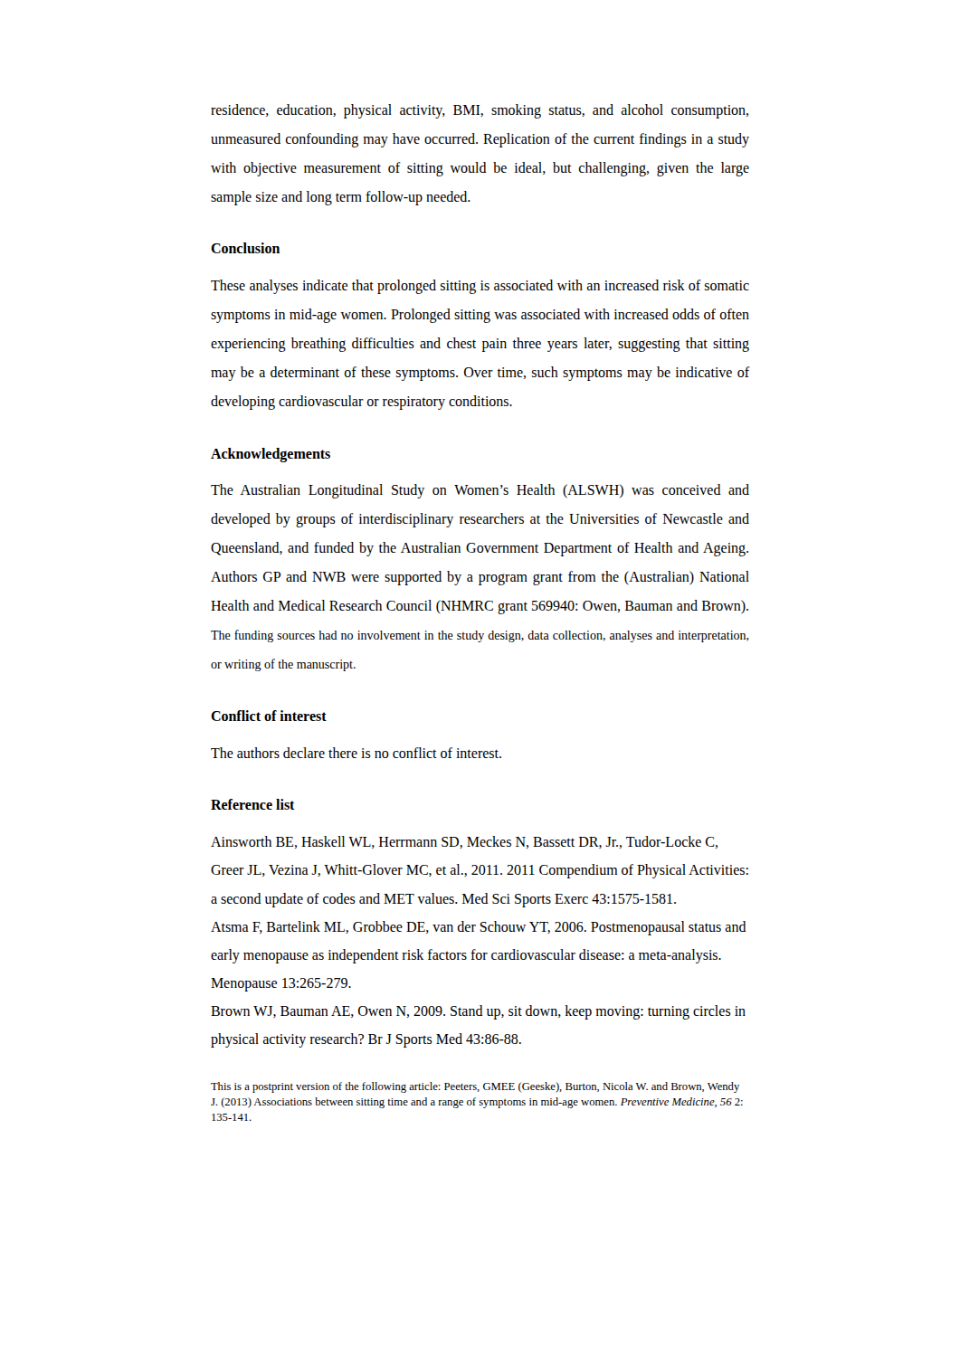residence, education, physical activity, BMI, smoking status, and alcohol consumption, unmeasured confounding may have occurred. Replication of the current findings in a study with objective measurement of sitting would be ideal, but challenging, given the large sample size and long term follow-up needed.
Conclusion
These analyses indicate that prolonged sitting is associated with an increased risk of somatic symptoms in mid-age women. Prolonged sitting was associated with increased odds of often experiencing breathing difficulties and chest pain three years later, suggesting that sitting may be a determinant of these symptoms. Over time, such symptoms may be indicative of developing cardiovascular or respiratory conditions.
Acknowledgements
The Australian Longitudinal Study on Women’s Health (ALSWH) was conceived and developed by groups of interdisciplinary researchers at the Universities of Newcastle and Queensland, and funded by the Australian Government Department of Health and Ageing. Authors GP and NWB were supported by a program grant from the (Australian) National Health and Medical Research Council (NHMRC grant 569940: Owen, Bauman and Brown). The funding sources had no involvement in the study design, data collection, analyses and interpretation, or writing of the manuscript.
Conflict of interest
The authors declare there is no conflict of interest.
Reference list
Ainsworth BE, Haskell WL, Herrmann SD, Meckes N, Bassett DR, Jr., Tudor-Locke C,
Greer JL, Vezina J, Whitt-Glover MC, et al., 2011. 2011 Compendium of Physical Activities:
a second update of codes and MET values. Med Sci Sports Exerc 43:1575-1581.
Atsma F, Bartelink ML, Grobbee DE, van der Schouw YT, 2006. Postmenopausal status and
early menopause as independent risk factors for cardiovascular disease: a meta-analysis.
Menopause 13:265-279.
Brown WJ, Bauman AE, Owen N, 2009. Stand up, sit down, keep moving: turning circles in
physical activity research? Br J Sports Med 43:86-88.
This is a postprint version of the following article: Peeters, GMEE (Geeske), Burton, Nicola W. and Brown, Wendy J. (2013) Associations between sitting time and a range of symptoms in mid-age women. Preventive Medicine, 56 2: 135-141.